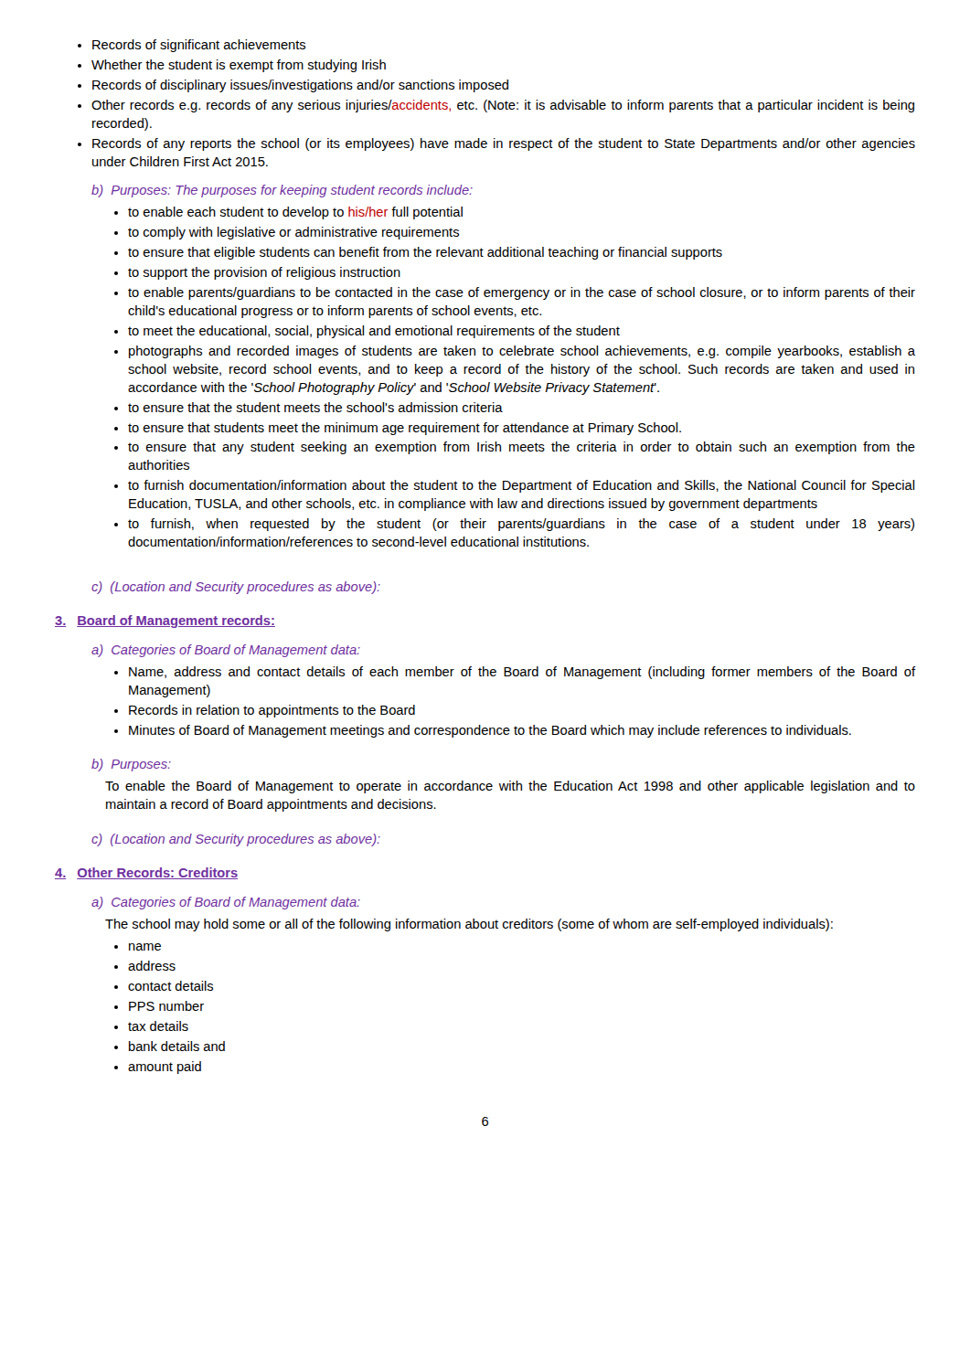Records of significant achievements
Whether the student is exempt from studying Irish
Records of disciplinary issues/investigations and/or sanctions imposed
Other records e.g. records of any serious injuries/accidents, etc. (Note: it is advisable to inform parents that a particular incident is being recorded).
Records of any reports the school (or its employees) have made in respect of the student to State Departments and/or other agencies under Children First Act 2015.
b) Purposes: The purposes for keeping student records include:
to enable each student to develop to his/her full potential
to comply with legislative or administrative requirements
to ensure that eligible students can benefit from the relevant additional teaching or financial supports
to support the provision of religious instruction
to enable parents/guardians to be contacted in the case of emergency or in the case of school closure, or to inform parents of their child's educational progress or to inform parents of school events, etc.
to meet the educational, social, physical and emotional requirements of the student
photographs and recorded images of students are taken to celebrate school achievements, e.g. compile yearbooks, establish a school website, record school events, and to keep a record of the history of the school. Such records are taken and used in accordance with the 'School Photography Policy' and 'School Website Privacy Statement'.
to ensure that the student meets the school's admission criteria
to ensure that students meet the minimum age requirement for attendance at Primary School.
to ensure that any student seeking an exemption from Irish meets the criteria in order to obtain such an exemption from the authorities
to furnish documentation/information about the student to the Department of Education and Skills, the National Council for Special Education, TUSLA, and other schools, etc. in compliance with law and directions issued by government departments
to furnish, when requested by the student (or their parents/guardians in the case of a student under 18 years) documentation/information/references to second-level educational institutions.
c) (Location and Security procedures as above):
3. Board of Management records:
a) Categories of Board of Management data:
Name, address and contact details of each member of the Board of Management (including former members of the Board of Management)
Records in relation to appointments to the Board
Minutes of Board of Management meetings and correspondence to the Board which may include references to individuals.
b) Purposes:
To enable the Board of Management to operate in accordance with the Education Act 1998 and other applicable legislation and to maintain a record of Board appointments and decisions.
c) (Location and Security procedures as above):
4. Other Records: Creditors
a) Categories of Board of Management data:
The school may hold some or all of the following information about creditors (some of whom are self-employed individuals):
name
address
contact details
PPS number
tax details
bank details and
amount paid
6